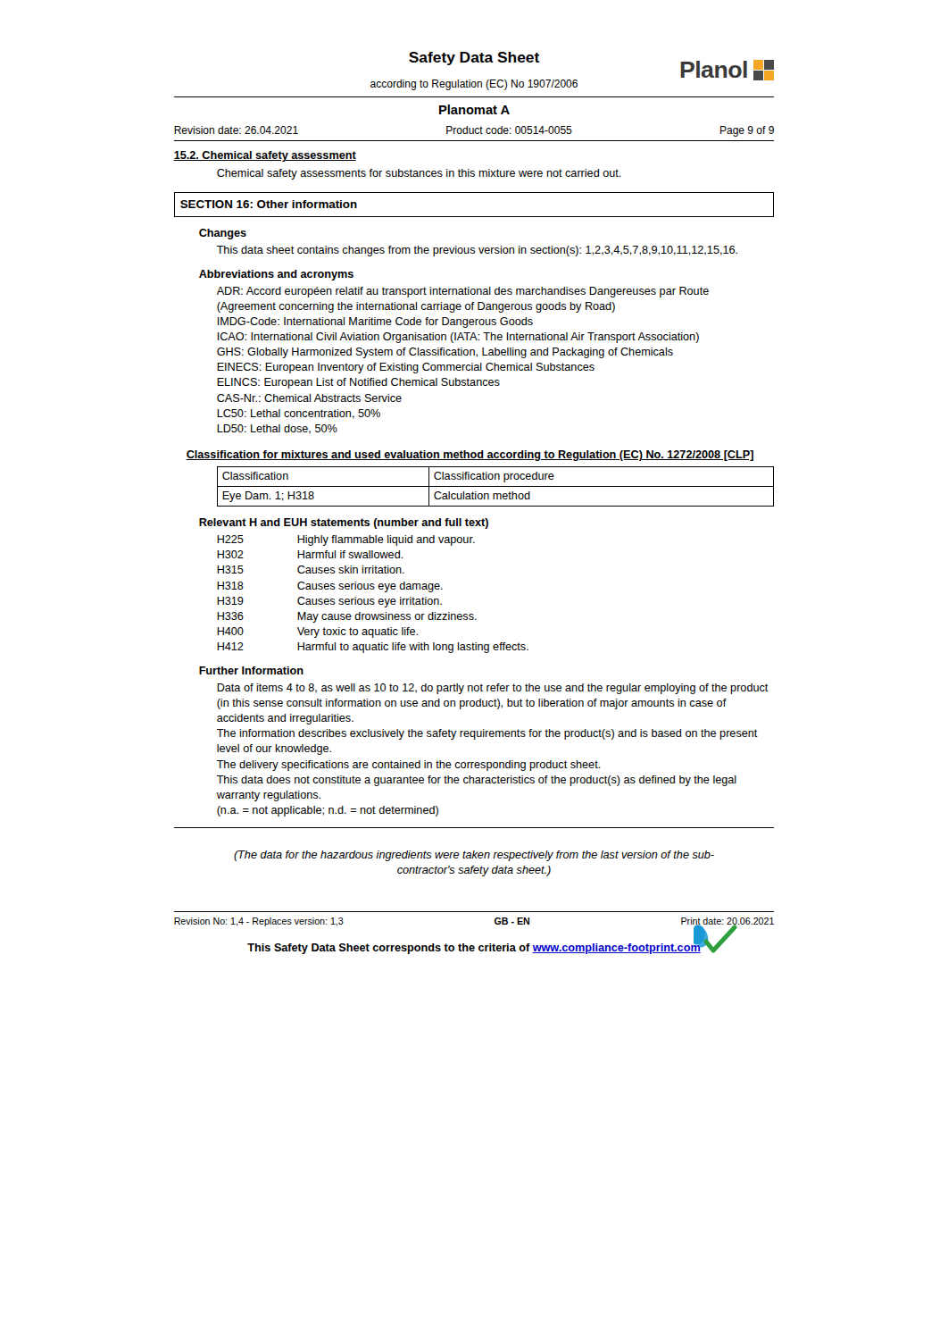Planol
Safety Data Sheet
according to Regulation (EC) No 1907/2006
Planomat A
Revision date: 26.04.2021
Product code: 00514-0055
Page 9 of 9
15.2. Chemical safety assessment
Chemical safety assessments for substances in this mixture were not carried out.
SECTION 16: Other information
Changes
This data sheet contains changes from the previous version in section(s): 1,2,3,4,5,7,8,9,10,11,12,15,16.
Abbreviations and acronyms
ADR: Accord européen relatif au transport international des marchandises Dangereuses par Route
(Agreement concerning the international carriage of Dangerous goods by Road)
IMDG-Code: International Maritime Code for Dangerous Goods
ICAO: International Civil Aviation Organisation (IATA: The International Air Transport Association)
GHS: Globally Harmonized System of Classification, Labelling and Packaging of Chemicals
EINECS: European Inventory of Existing Commercial Chemical Substances
ELINCS: European List of Notified Chemical Substances
CAS-Nr.: Chemical Abstracts Service
LC50: Lethal concentration, 50%
LD50: Lethal dose, 50%
Classification for mixtures and used evaluation method according to Regulation (EC) No. 1272/2008 [CLP]
| Classification | Classification procedure |
| Eye Dam. 1; H318 | Calculation method |
Relevant H and EUH statements (number and full text)
H225 Highly flammable liquid and vapour.
H302 Harmful if swallowed.
H315 Causes skin irritation.
H318 Causes serious eye damage.
H319 Causes serious eye irritation.
H336 May cause drowsiness or dizziness.
H400 Very toxic to aquatic life.
H412 Harmful to aquatic life with long lasting effects.
Further Information
Data of items 4 to 8, as well as 10 to 12, do partly not refer to the use and the regular employing of the product
(in this sense consult information on use and on product), but to liberation of major amounts in case of
accidents and irregularities.
The information describes exclusively the safety requirements for the product(s) and is based on the present
level of our knowledge.
The delivery specifications are contained in the corresponding product sheet.
This data does not constitute a guarantee for the characteristics of the product(s) as defined by the legal
warranty regulations.
(n.a. = not applicable; n.d. = not determined)
(The data for the hazardous ingredients were taken respectively from the last version of the sub-contractor's safety data sheet.)
Revision No: 1,4 - Replaces version: 1,3
GB - EN
Print date: 20.06.2021
This Safety Data Sheet corresponds to the criteria of www.compliance-footprint.com